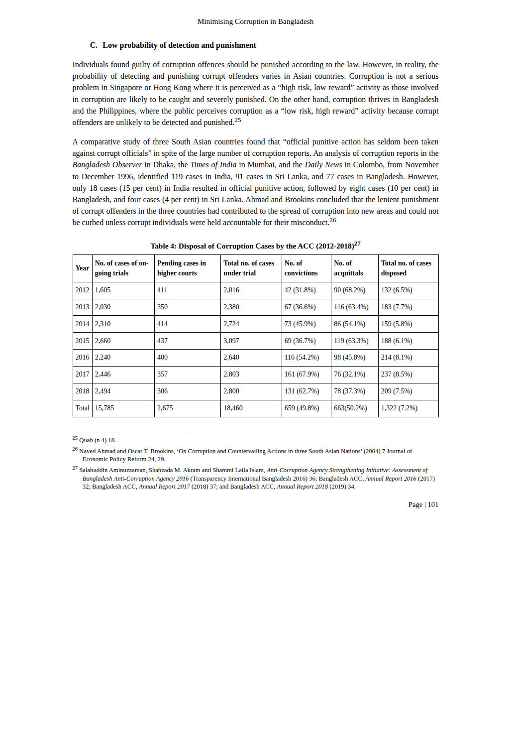Minimising Corruption in Bangladesh
C. Low probability of detection and punishment
Individuals found guilty of corruption offences should be punished according to the law. However, in reality, the probability of detecting and punishing corrupt offenders varies in Asian countries. Corruption is not a serious problem in Singapore or Hong Kong where it is perceived as a “high risk, low reward” activity as those involved in corruption are likely to be caught and severely punished. On the other hand, corruption thrives in Bangladesh and the Philippines, where the public perceives corruption as a “low risk, high reward” activity because corrupt offenders are unlikely to be detected and punished.25
A comparative study of three South Asian countries found that “official punitive action has seldom been taken against corrupt officials” in spite of the large number of corruption reports. An analysis of corruption reports in the Bangladesh Observer in Dhaka, the Times of India in Mumbai, and the Daily News in Colombo, from November to December 1996, identified 119 cases in India, 91 cases in Sri Lanka, and 77 cases in Bangladesh. However, only 18 cases (15 per cent) in India resulted in official punitive action, followed by eight cases (10 per cent) in Bangladesh, and four cases (4 per cent) in Sri Lanka. Ahmad and Brookins concluded that the lenient punishment of corrupt offenders in the three countries had contributed to the spread of corruption into new areas and could not be curbed unless corrupt individuals were held accountable for their misconduct.26
Table 4: Disposal of Corruption Cases by the ACC (2012-2018)27
| Year | No. of cases of on-going trials | Pending cases in higher courts | Total no. of cases under trial | No. of convictions | No. of acquittals | Total no. of cases disposed |
| --- | --- | --- | --- | --- | --- | --- |
| 2012 | 1,605 | 411 | 2,016 | 42 (31.8%) | 90 (68.2%) | 132 (6.5%) |
| 2013 | 2,030 | 350 | 2,380 | 67 (36.6%) | 116 (63.4%) | 183 (7.7%) |
| 2014 | 2,310 | 414 | 2,724 | 73 (45.9%) | 86 (54.1%) | 159 (5.8%) |
| 2015 | 2,660 | 437 | 3,097 | 69 (36.7%) | 119 (63.3%) | 188 (6.1%) |
| 2016 | 2,240 | 400 | 2,640 | 116 (54.2%) | 98 (45.8%) | 214 (8.1%) |
| 2017 | 2,446 | 357 | 2,803 | 161 (67.9%) | 76 (32.1%) | 237 (8.5%) |
| 2018 | 2,494 | 306 | 2,800 | 131 (62.7%) | 78 (37.3%) | 209 (7.5%) |
| Total | 15,785 | 2,675 | 18,460 | 659 (49.8%) | 663(50.2%) | 1,322 (7.2%) |
25 Quah (n 4) 18.
26 Naved Ahmad and Oscar T. Brookins, ‘On Corruption and Countervailing Actions in three South Asian Nations’ (2004) 7 Journal of Economic Policy Reform 24, 29.
27 Salahuddin Aminuzzaman, Shahzada M. Akram and Shammi Laila Islam, Anti-Corruption Agency Strengthening Initiative: Assessment of Bangladesh Anti-Corruption Agency 2016 (Transparency International Bangladesh 2016) 36; Bangladesh ACC, Annual Report 2016 (2017) 32; Bangladesh ACC, Annual Report 2017 (2018) 37; and Bangladesh ACC, Annual Report 2018 (2019) 34.
Page | 101